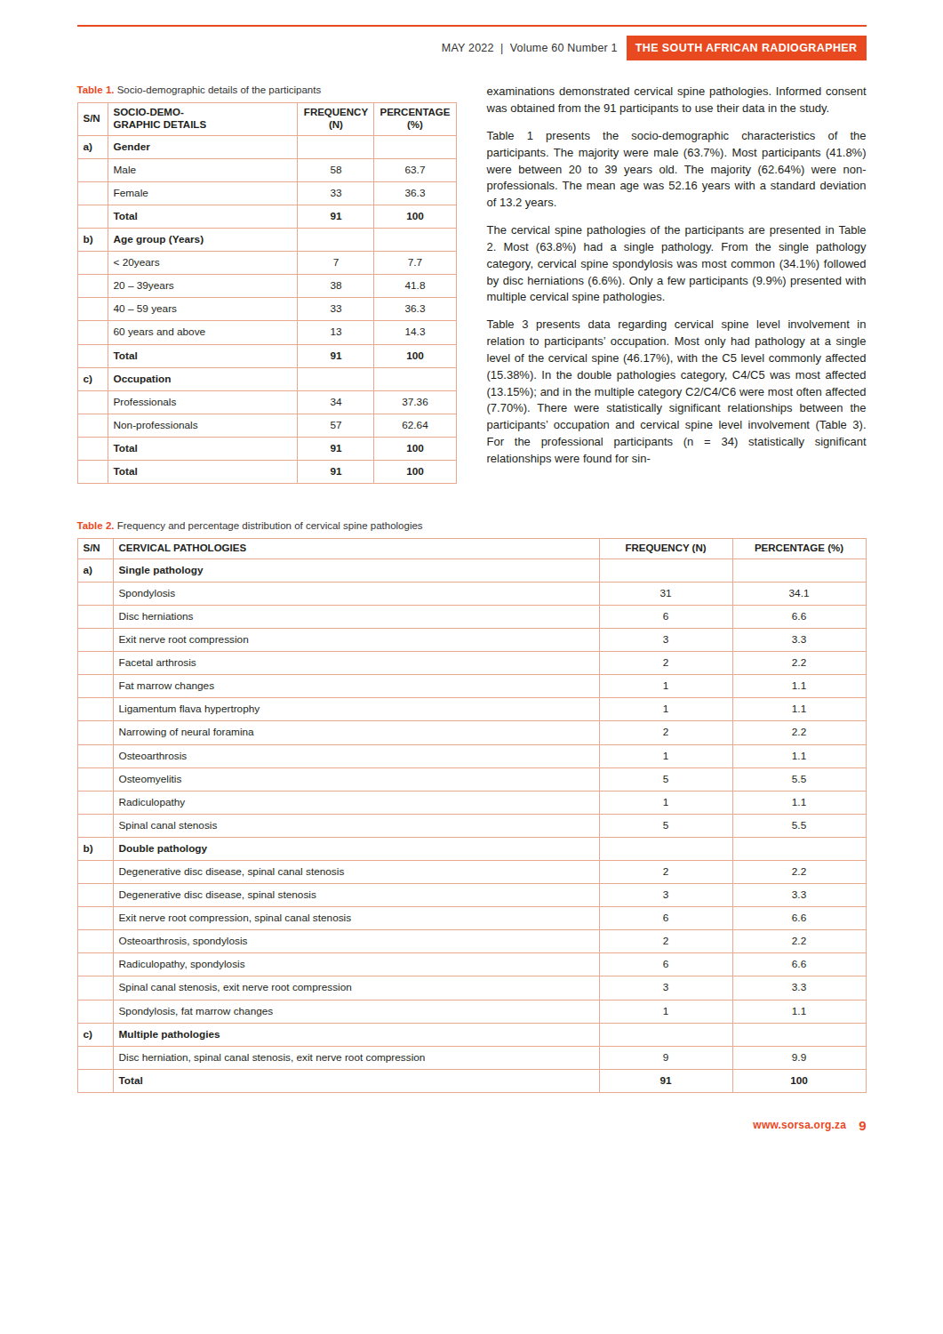MAY 2022 | Volume 60 Number 1
THE SOUTH AFRICAN RADIOGRAPHER
Table 1. Socio-demographic details of the participants
| S/N | SOCIO-DEMO- GRAPHIC DETAILS | FREQUENCY (N) | PERCENTAGE (%) |
| --- | --- | --- | --- |
| a) | Gender | | |
| | Male | 58 | 63.7 |
| | Female | 33 | 36.3 |
| | Total | 91 | 100 |
| b) | Age group (Years) | | |
| | < 20years | 7 | 7.7 |
| | 20 – 39years | 38 | 41.8 |
| | 40 – 59 years | 33 | 36.3 |
| | 60 years and above | 13 | 14.3 |
| | Total | 91 | 100 |
| c) | Occupation | | |
| | Professionals | 34 | 37.36 |
| | Non-professionals | 57 | 62.64 |
| | Total | 91 | 100 |
| | Total | 91 | 100 |
examinations demonstrated cervical spine pathologies. Informed consent was obtained from the 91 participants to use their data in the study.
Table 1 presents the socio-demographic characteristics of the participants. The majority were male (63.7%). Most participants (41.8%) were between 20 to 39 years old. The majority (62.64%) were non-professionals. The mean age was 52.16 years with a standard deviation of 13.2 years.
The cervical spine pathologies of the participants are presented in Table 2. Most (63.8%) had a single pathology. From the single pathology category, cervical spine spondylosis was most common (34.1%) followed by disc herniations (6.6%). Only a few participants (9.9%) presented with multiple cervical spine pathologies.
Table 3 presents data regarding cervical spine level involvement in relation to participants’ occupation. Most only had pathology at a single level of the cervical spine (46.17%), with the C5 level commonly affected (15.38%). In the double pathologies category, C4/C5 was most affected (13.15%); and in the multiple category C2/C4/C6 were most often affected (7.70%). There were statistically significant relationships between the participants’ occupation and cervical spine level involvement (Table 3). For the professional participants (n = 34) statistically significant relationships were found for sin-
Table 2. Frequency and percentage distribution of cervical spine pathologies
| S/N | CERVICAL PATHOLOGIES | FREQUENCY (N) | PERCENTAGE (%) |
| --- | --- | --- | --- |
| a) | Single pathology | | |
| | Spondylosis | 31 | 34.1 |
| | Disc herniations | 6 | 6.6 |
| | Exit nerve root compression | 3 | 3.3 |
| | Facetal arthrosis | 2 | 2.2 |
| | Fat marrow changes | 1 | 1.1 |
| | Ligamentum flava hypertrophy | 1 | 1.1 |
| | Narrowing of neural foramina | 2 | 2.2 |
| | Osteoarthrosis | 1 | 1.1 |
| | Osteomyelitis | 5 | 5.5 |
| | Radiculopathy | 1 | 1.1 |
| | Spinal canal stenosis | 5 | 5.5 |
| b) | Double pathology | | |
| | Degenerative disc disease, spinal canal stenosis | 2 | 2.2 |
| | Degenerative disc disease, spinal stenosis | 3 | 3.3 |
| | Exit nerve root compression, spinal canal stenosis | 6 | 6.6 |
| | Osteoarthrosis, spondylosis | 2 | 2.2 |
| | Radiculopathy, spondylosis | 6 | 6.6 |
| | Spinal canal stenosis, exit nerve root compression | 3 | 3.3 |
| | Spondylosis, fat marrow changes | 1 | 1.1 |
| c) | Multiple pathologies | | |
| | Disc herniation, spinal canal stenosis, exit nerve root compression | 9 | 9.9 |
| | Total | 91 | 100 |
www.sorsa.org.za 9